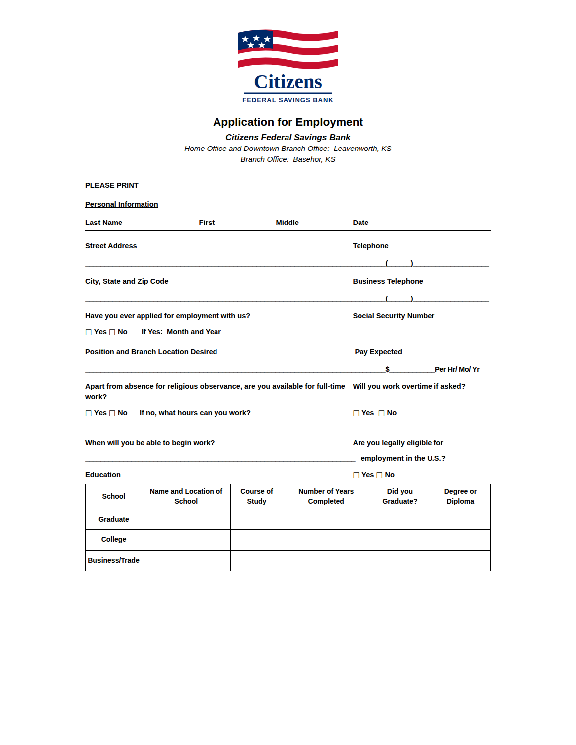Citizens FEDERAL SAVINGS BANK
Application for Employment
Citizens Federal Savings Bank
Home Office and Downtown Branch Office: Leavenworth, KS
Branch Office: Basehor, KS
PLEASE PRINT
Personal Information
Last Name First Middle Date
Street Address
Telephone
_______________________________________________________________________________(______)____________________
City, State and Zip Code
Business Telephone
_______________________________________________________________________________(______)____________________
Have you ever applied for employment with us?
Social Security Number
□ Yes □ No If Yes: Month and Year __________________
___________________________
Position and Branch Location Desired
Pay Expected
_______________________________________________________________________________$____________Per Hr/ Mo/ Yr
Apart from absence for religious observance, are you available for full-time work?
Will you work overtime if asked?
□ Yes □ No If no, what hours can you work?___________________________
□ Yes □ No
When will you be able to begin work?
Are you legally eligible for
_______________________________________________________________________
employment in the U.S.?
Education
□ Yes □ No
| School | Name and Location of School | Course of Study | Number of Years Completed | Did you Graduate? | Degree or Diploma |
| --- | --- | --- | --- | --- | --- |
| Graduate | | | | | |
| College | | | | | |
| Business/Trade | | | | | |